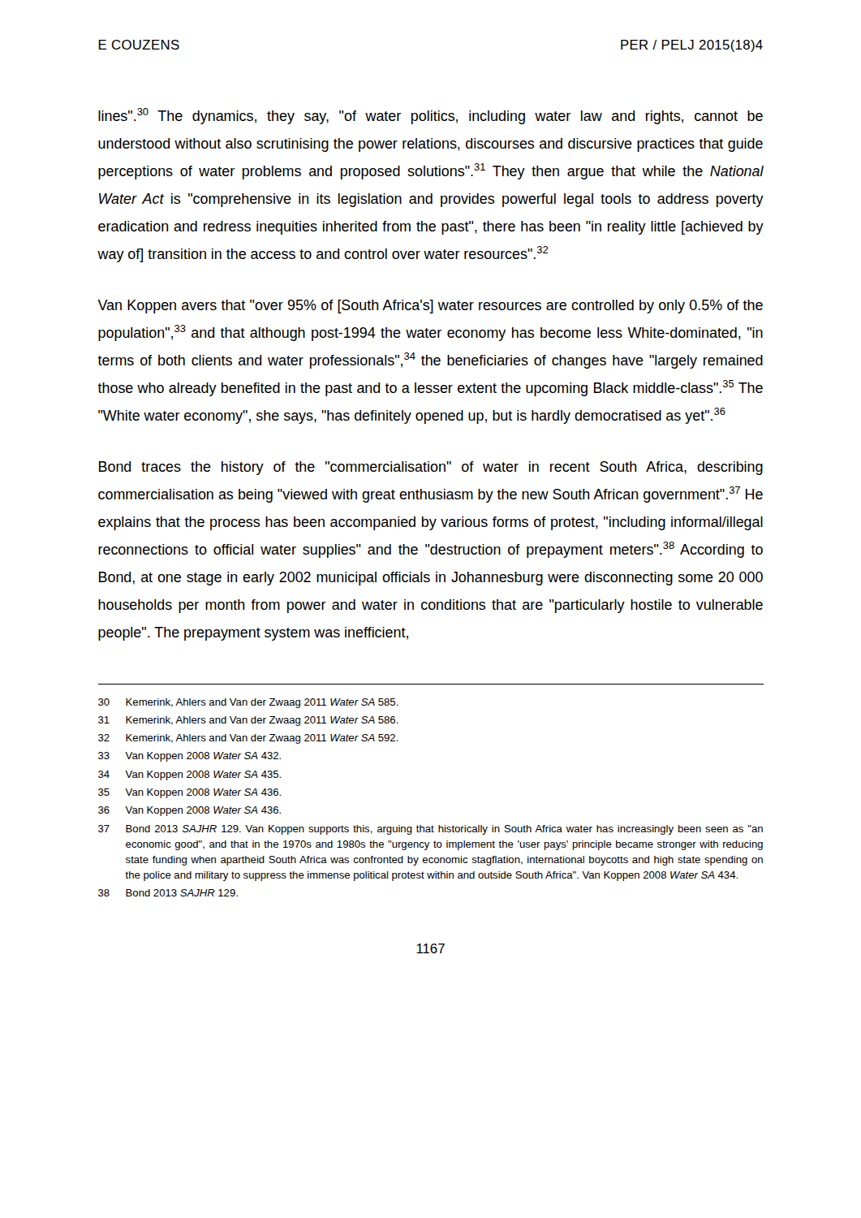E COUZENS PER / PELJ 2015(18)4
lines".30 The dynamics, they say, "of water politics, including water law and rights, cannot be understood without also scrutinising the power relations, discourses and discursive practices that guide perceptions of water problems and proposed solutions".31 They then argue that while the National Water Act is "comprehensive in its legislation and provides powerful legal tools to address poverty eradication and redress inequities inherited from the past", there has been "in reality little [achieved by way of] transition in the access to and control over water resources".32
Van Koppen avers that "over 95% of [South Africa's] water resources are controlled by only 0.5% of the population",33 and that although post-1994 the water economy has become less White-dominated, "in terms of both clients and water professionals",34 the beneficiaries of changes have "largely remained those who already benefited in the past and to a lesser extent the upcoming Black middle-class".35 The "White water economy", she says, "has definitely opened up, but is hardly democratised as yet".36
Bond traces the history of the "commercialisation" of water in recent South Africa, describing commercialisation as being "viewed with great enthusiasm by the new South African government".37 He explains that the process has been accompanied by various forms of protest, "including informal/illegal reconnections to official water supplies" and the "destruction of prepayment meters".38 According to Bond, at one stage in early 2002 municipal officials in Johannesburg were disconnecting some 20 000 households per month from power and water in conditions that are "particularly hostile to vulnerable people". The prepayment system was inefficient,
30 Kemerink, Ahlers and Van der Zwaag 2011 Water SA 585.
31 Kemerink, Ahlers and Van der Zwaag 2011 Water SA 586.
32 Kemerink, Ahlers and Van der Zwaag 2011 Water SA 592.
33 Van Koppen 2008 Water SA 432.
34 Van Koppen 2008 Water SA 435.
35 Van Koppen 2008 Water SA 436.
36 Van Koppen 2008 Water SA 436.
37 Bond 2013 SAJHR 129. Van Koppen supports this, arguing that historically in South Africa water has increasingly been seen as "an economic good", and that in the 1970s and 1980s the "urgency to implement the 'user pays' principle became stronger with reducing state funding when apartheid South Africa was confronted by economic stagflation, international boycotts and high state spending on the police and military to suppress the immense political protest within and outside South Africa". Van Koppen 2008 Water SA 434.
38 Bond 2013 SAJHR 129.
1167